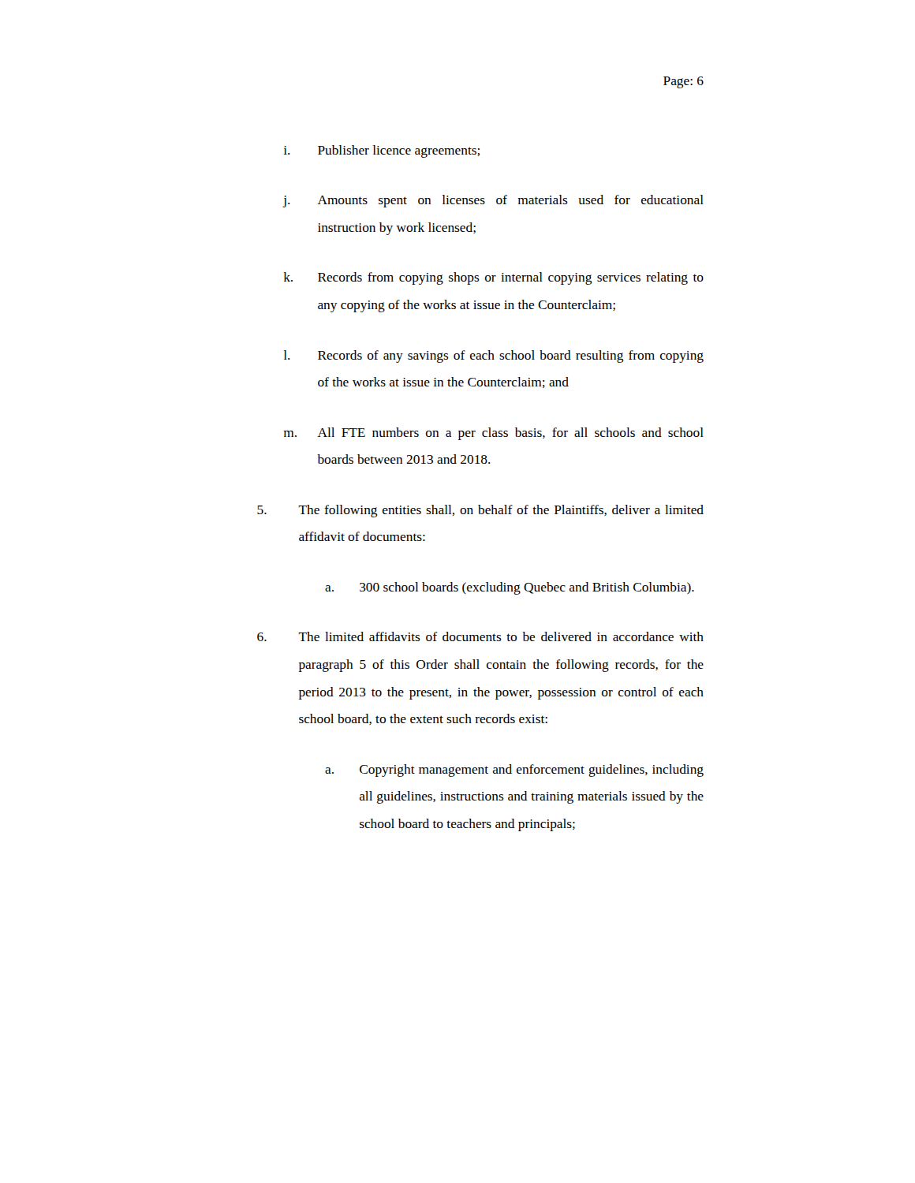Page: 6
i. Publisher licence agreements;
j. Amounts spent on licenses of materials used for educational instruction by work licensed;
k. Records from copying shops or internal copying services relating to any copying of the works at issue in the Counterclaim;
l. Records of any savings of each school board resulting from copying of the works at issue in the Counterclaim; and
m. All FTE numbers on a per class basis, for all schools and school boards between 2013 and 2018.
The following entities shall, on behalf of the Plaintiffs, deliver a limited affidavit of documents:
a. 300 school boards (excluding Quebec and British Columbia).
The limited affidavits of documents to be delivered in accordance with paragraph 5 of this Order shall contain the following records, for the period 2013 to the present, in the power, possession or control of each school board, to the extent such records exist:
a. Copyright management and enforcement guidelines, including all guidelines, instructions and training materials issued by the school board to teachers and principals;